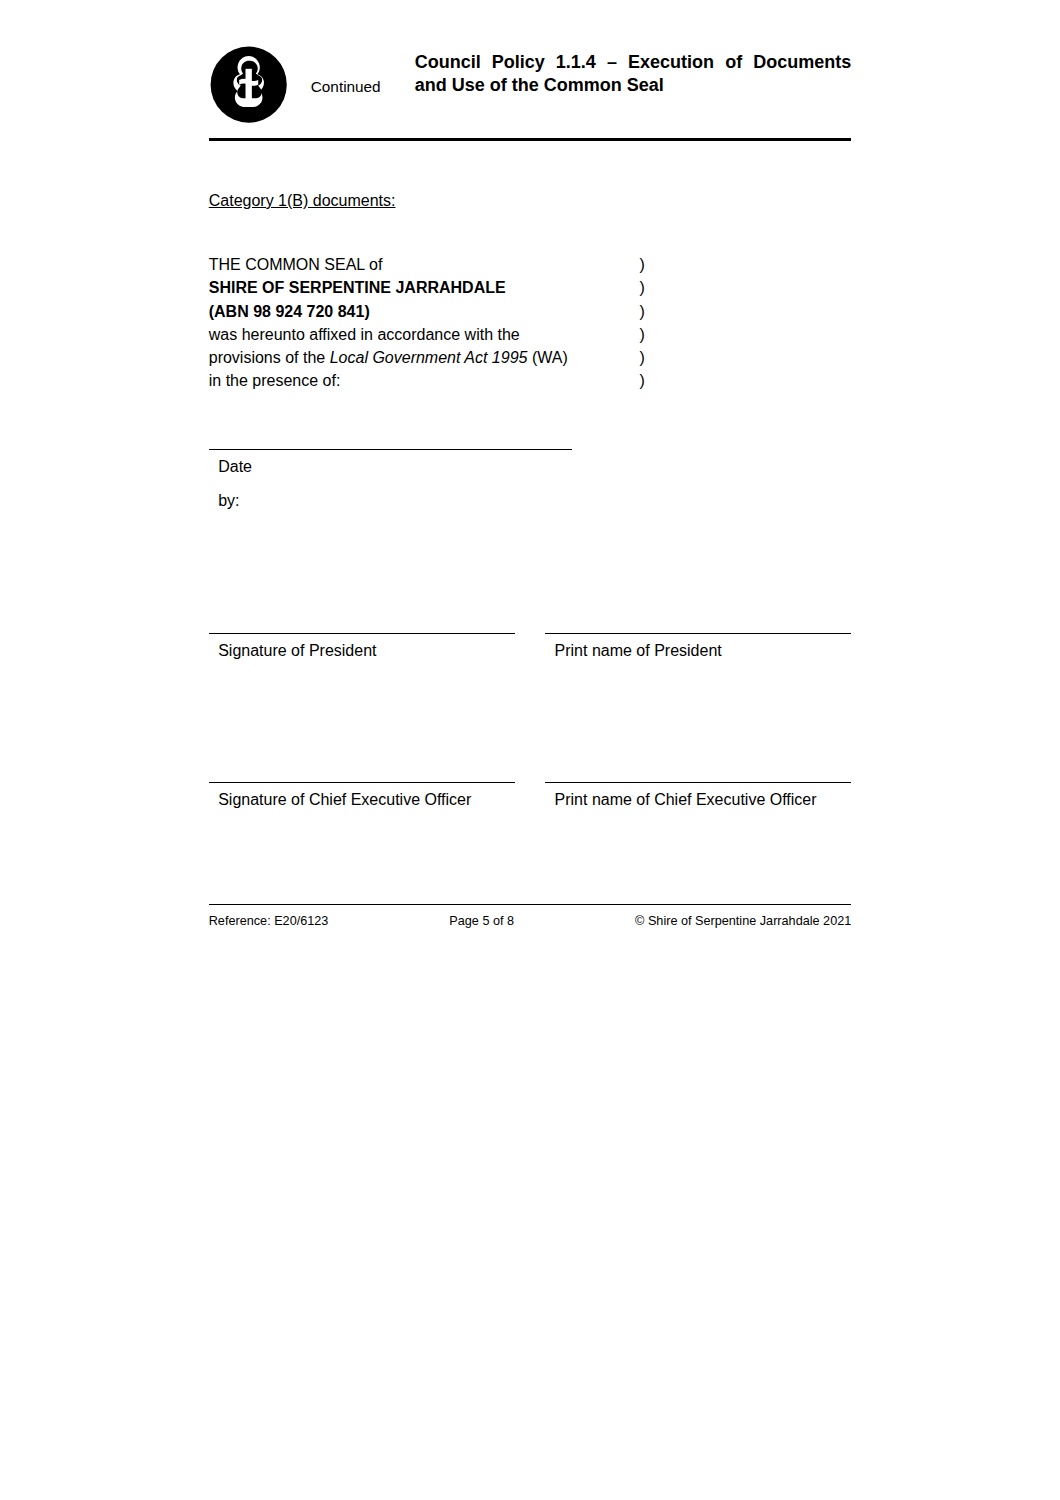Continued
Council Policy 1.1.4 – Execution of Documents and Use of the Common Seal
Category 1(B) documents:
THE COMMON SEAL of
SHIRE OF SERPENTINE JARRAHDALE
(ABN 98 924 720 841)
was hereunto affixed in accordance with the
provisions of the Local Government Act 1995 (WA)
in the presence of:
) ) ) ) ) )
Date
by:
Signature of President
Print name of President
Signature of Chief Executive Officer
Print name of Chief Executive Officer
Reference: E20/6123
Page 5 of 8
© Shire of Serpentine Jarrahdale 2021